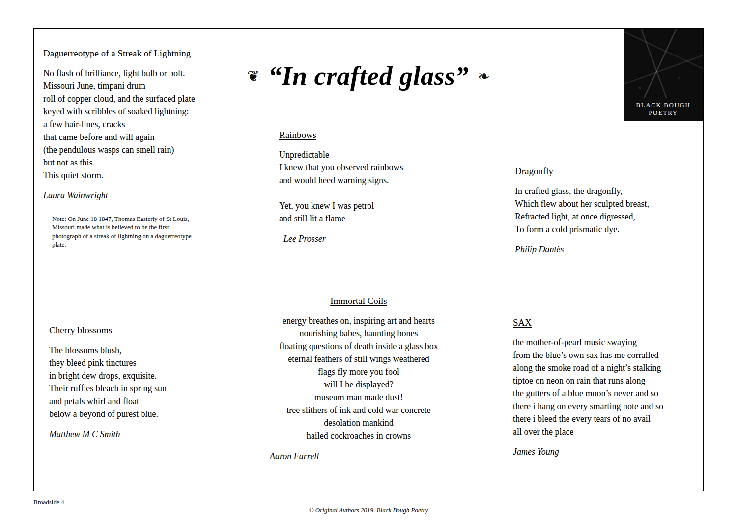❦
“In crafted glass”
❧
BLACK BOUGH POETRY
Daguerreotype of a Streak of Lightning
No flash of brilliance, light bulb or bolt. Missouri June, timpani drum roll of copper cloud, and the surfaced plate keyed with scribbles of soaked lightning: a few hair-lines, cracks that came before and will again (the pendulous wasps can smell rain) but not as this. This quiet storm.
Laura Wainwright
Note: On June 18 1847, Thomas Easterly of St Louis, Missouri made what is believed to be the first photograph of a streak of lightning on a daguerreotype plate.
Cherry blossoms
The blossoms blush, they bleed pink tinctures in bright dew drops, exquisite. Their ruffles bleach in spring sun and petals whirl and float below a beyond of purest blue.
Matthew M C Smith
Rainbows
Unpredictable I knew that you observed rainbows and would heed warning signs. Yet, you knew I was petrol and still lit a flame
Lee Prosser
Immortal Coils
energy breathes on, inspiring art and hearts nourishing babes, haunting bones floating questions of death inside a glass box eternal feathers of still wings weathered flags fly more you fool will I be displayed? museum man made dust! tree slithers of ink and cold war concrete desolation mankind hailed cockroaches in crowns
Aaron Farrell
Dragonfly
In crafted glass, the dragonfly, Which flew about her sculpted breast, Refracted light, at once digressed, To form a cold prismatic dye.
Philip Dantès
SAX
the mother-of-pearl music swaying from the blue’s own sax has me corralled along the smoke road of a night’s stalking tiptoe on neon on rain that runs along the gutters of a blue moon’s never and so there i hang on every smarting note and so there i bleed the every tears of no avail all over the place
James Young
Broadside 4
© Original Authors 2019. Black Bough Poetry